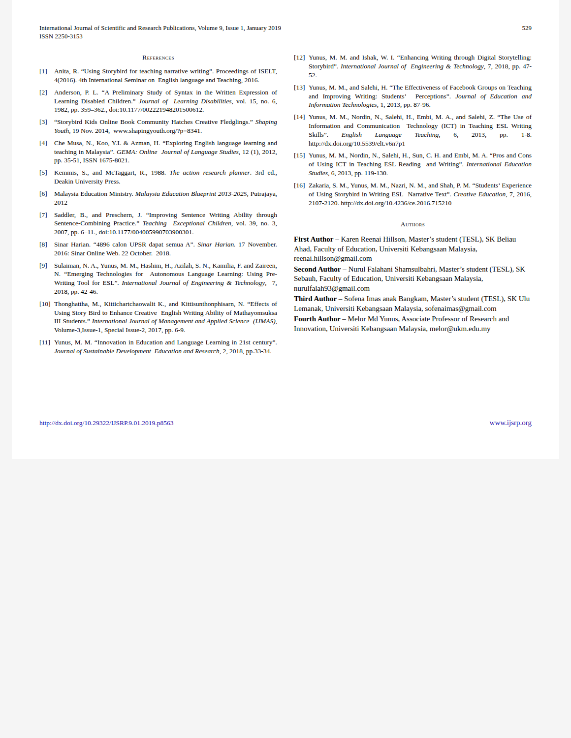International Journal of Scientific and Research Publications, Volume 9, Issue 1, January 2019
ISSN 2250-3153
529
References
[1] Anita, R. “Using Storybird for teaching narrative writing”. Proceedings of ISELT, 4(2016). 4th International Seminar on English language and Teaching, 2016.
[2] Anderson, P. L. “A Preliminary Study of Syntax in the Written Expression of Learning Disabled Children.” Journal of Learning Disabilities, vol. 15, no. 6, 1982, pp. 359–362., doi:10.1177/002221948201500612.
[3]“Storybird Kids Online Book Community Hatches Creative Fledglings.” Shaping Youth, 19 Nov. 2014, www.shapingyouth.org/?p=8341.
[4] Che Musa, N., Koo, Y.L & Azman, H. “Exploring English language learning and teaching in Malaysia”. GEMA: Online Journal of Language Studies, 12 (1), 2012, pp. 35-51, ISSN 1675-8021.
[5] Kemmis, S., and McTaggart, R., 1988. The action research planner. 3rd ed., Deakin University Press.
[6] Malaysia Education Ministry. Malaysia Education Blueprint 2013-2025, Putrajaya, 2012
[7] Saddler, B., and Preschern, J. “Improving Sentence Writing Ability through Sentence-Combining Practice.” Teaching Exceptional Children, vol. 39, no. 3, 2007, pp. 6–11., doi:10.1177/004005990703900301.
[8] Sinar Harian. “4896 calon UPSR dapat semua A”. Sinar Harian. 17 November. 2016: Sinar Online Web. 22 October. 2018.
[9] Sulaiman, N. A., Yunus, M. M., Hashim, H., Azilah, S. N., Kamilia, F. and Zaireen, N. “Emerging Technologies for Autonomous Language Learning: Using Pre-Writing Tool for ESL”. International Journal of Engineering & Technology, 7, 2018, pp. 42-46.
[10] Thonghattha, M., Kittichartchaowalit K., and Kittisunthonphisarn, N. “Effects of Using Story Bird to Enhance Creative English Writing Ability of Mathayomsuksa III Students.” International Journal of Management and Applied Science (IJMAS), Volume-3,Issue-1, Special Issue-2, 2017, pp. 6-9.
[11] Yunus, M. M. “Innovation in Education and Language Learning in 21st century”. Journal of Sustainable Development Education and Research, 2, 2018, pp.33-34.
[12] Yunus, M. M. and Ishak, W. I. “Enhancing Writing through Digital Storytelling: Storybird”. International Journal of Engineering & Technology, 7, 2018, pp. 47-52.
[13] Yunus, M. M., and Salehi, H. “The Effectiveness of Facebook Groups on Teaching and Improving Writing: Students’ Perceptions”. Journal of Education and Information Technologies, 1, 2013, pp. 87-96.
[14] Yunus, M. M., Nordin, N., Salehi, H., Embi, M. A., and Salehi, Z. “The Use of Information and Communication Technology (ICT) in Teaching ESL Writing Skills”. English Language Teaching, 6, 2013, pp. 1-8. http://dx.doi.org/10.5539/elt.v6n7p1
[15] Yunus, M. M., Nordin, N., Salehi, H., Sun, C. H. and Embi, M. A. “Pros and Cons of Using ICT in Teaching ESL Reading and Writing”. International Education Studies, 6, 2013, pp. 119-130.
[16] Zakaria, S. M., Yunus, M. M., Nazri, N. M., and Shah, P. M. “Students’ Experience of Using Storybird in Writing ESL Narrative Text”. Creative Education, 7, 2016, 2107-2120. http://dx.doi.org/10.4236/ce.2016.715210
Authors
First Author – Karen Reenai Hillson, Master’s student (TESL), SK Beliau Ahad, Faculty of Education, Universiti Kebangsaan Malaysia, reenai.hillson@gmail.com
Second Author – Nurul Falahani Shamsulbahri, Master’s student (TESL), SK Sebauh, Faculty of Education, Universiti Kebangsaan Malaysia, nurulfalah93@gmail.com
Third Author – Sofena Imas anak Bangkam, Master’s student (TESL), SK Ulu Lemanak, Universiti Kebangsaan Malaysia, sofenaimas@gmail.com
Fourth Author – Melor Md Yunus, Associate Professor of Research and Innovation, Universiti Kebangsaan Malaysia, melor@ukm.edu.my
http://dx.doi.org/10.29322/IJSRP.9.01.2019.p8563
www.ijsrp.org